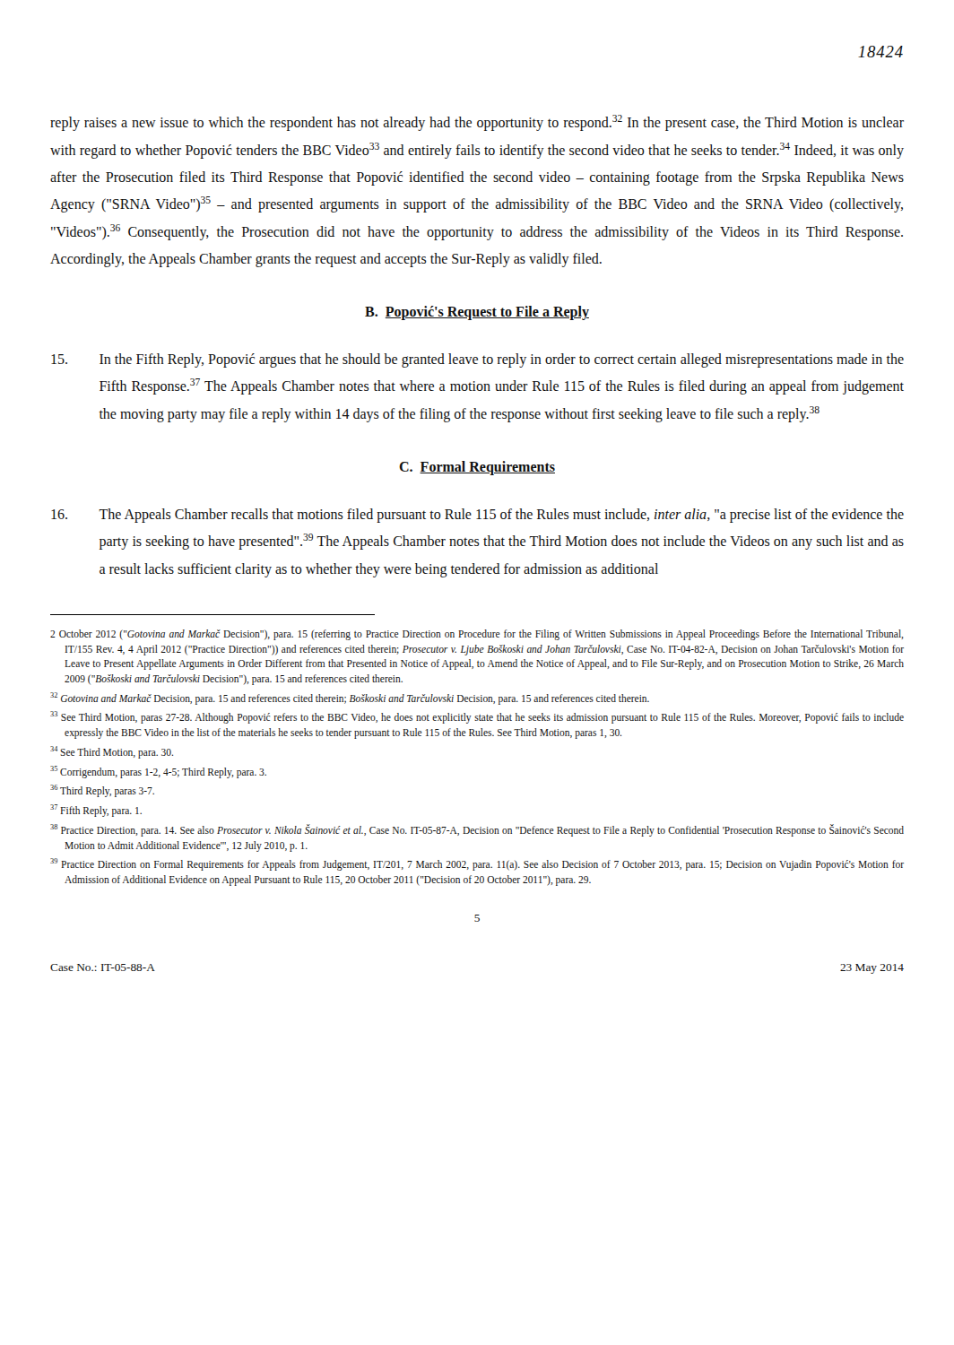18424
reply raises a new issue to which the respondent has not already had the opportunity to respond.32 In the present case, the Third Motion is unclear with regard to whether Popović tenders the BBC Video33 and entirely fails to identify the second video that he seeks to tender.34 Indeed, it was only after the Prosecution filed its Third Response that Popović identified the second video – containing footage from the Srpska Republika News Agency ("SRNA Video")35 – and presented arguments in support of the admissibility of the BBC Video and the SRNA Video (collectively, "Videos").36 Consequently, the Prosecution did not have the opportunity to address the admissibility of the Videos in its Third Response. Accordingly, the Appeals Chamber grants the request and accepts the Sur-Reply as validly filed.
B. Popović's Request to File a Reply
15.
In the Fifth Reply, Popović argues that he should be granted leave to reply in order to correct certain alleged misrepresentations made in the Fifth Response.37 The Appeals Chamber notes that where a motion under Rule 115 of the Rules is filed during an appeal from judgement the moving party may file a reply within 14 days of the filing of the response without first seeking leave to file such a reply.38
C. Formal Requirements
16.
The Appeals Chamber recalls that motions filed pursuant to Rule 115 of the Rules must include, inter alia, "a precise list of the evidence the party is seeking to have presented".39 The Appeals Chamber notes that the Third Motion does not include the Videos on any such list and as a result lacks sufficient clarity as to whether they were being tendered for admission as additional
2 October 2012 ("Gotovina and Markač Decision"), para. 15 (referring to Practice Direction on Procedure for the Filing of Written Submissions in Appeal Proceedings Before the International Tribunal, IT/155 Rev. 4, 4 April 2012 ("Practice Direction")) and references cited therein; Prosecutor v. Ljube Boškoski and Johan Tarčulovski, Case No. IT-04-82-A, Decision on Johan Tarčulovski's Motion for Leave to Present Appellate Arguments in Order Different from that Presented in Notice of Appeal, to Amend the Notice of Appeal, and to File Sur-Reply, and on Prosecution Motion to Strike, 26 March 2009 ("Boškoski and Tarčulovski Decision"), para. 15 and references cited therein.
32 Gotovina and Markač Decision, para. 15 and references cited therein; Boškoski and Tarčulovski Decision, para. 15 and references cited therein.
33 See Third Motion, paras 27-28. Although Popović refers to the BBC Video, he does not explicitly state that he seeks its admission pursuant to Rule 115 of the Rules. Moreover, Popović fails to include expressly the BBC Video in the list of the materials he seeks to tender pursuant to Rule 115 of the Rules. See Third Motion, paras 1, 30.
34 See Third Motion, para. 30.
35 Corrigendum, paras 1-2, 4-5; Third Reply, para. 3.
36 Third Reply, paras 3-7.
37 Fifth Reply, para. 1.
38 Practice Direction, para. 14. See also Prosecutor v. Nikola Šainović et al., Case No. IT-05-87-A, Decision on "Defence Request to File a Reply to Confidential 'Prosecution Response to Šainović's Second Motion to Admit Additional Evidence'", 12 July 2010, p. 1.
39 Practice Direction on Formal Requirements for Appeals from Judgement, IT/201, 7 March 2002, para. 11(a). See also Decision of 7 October 2013, para. 15; Decision on Vujadin Popović's Motion for Admission of Additional Evidence on Appeal Pursuant to Rule 115, 20 October 2011 ("Decision of 20 October 2011"), para. 29.
5
Case No.: IT-05-88-A 23 May 2014